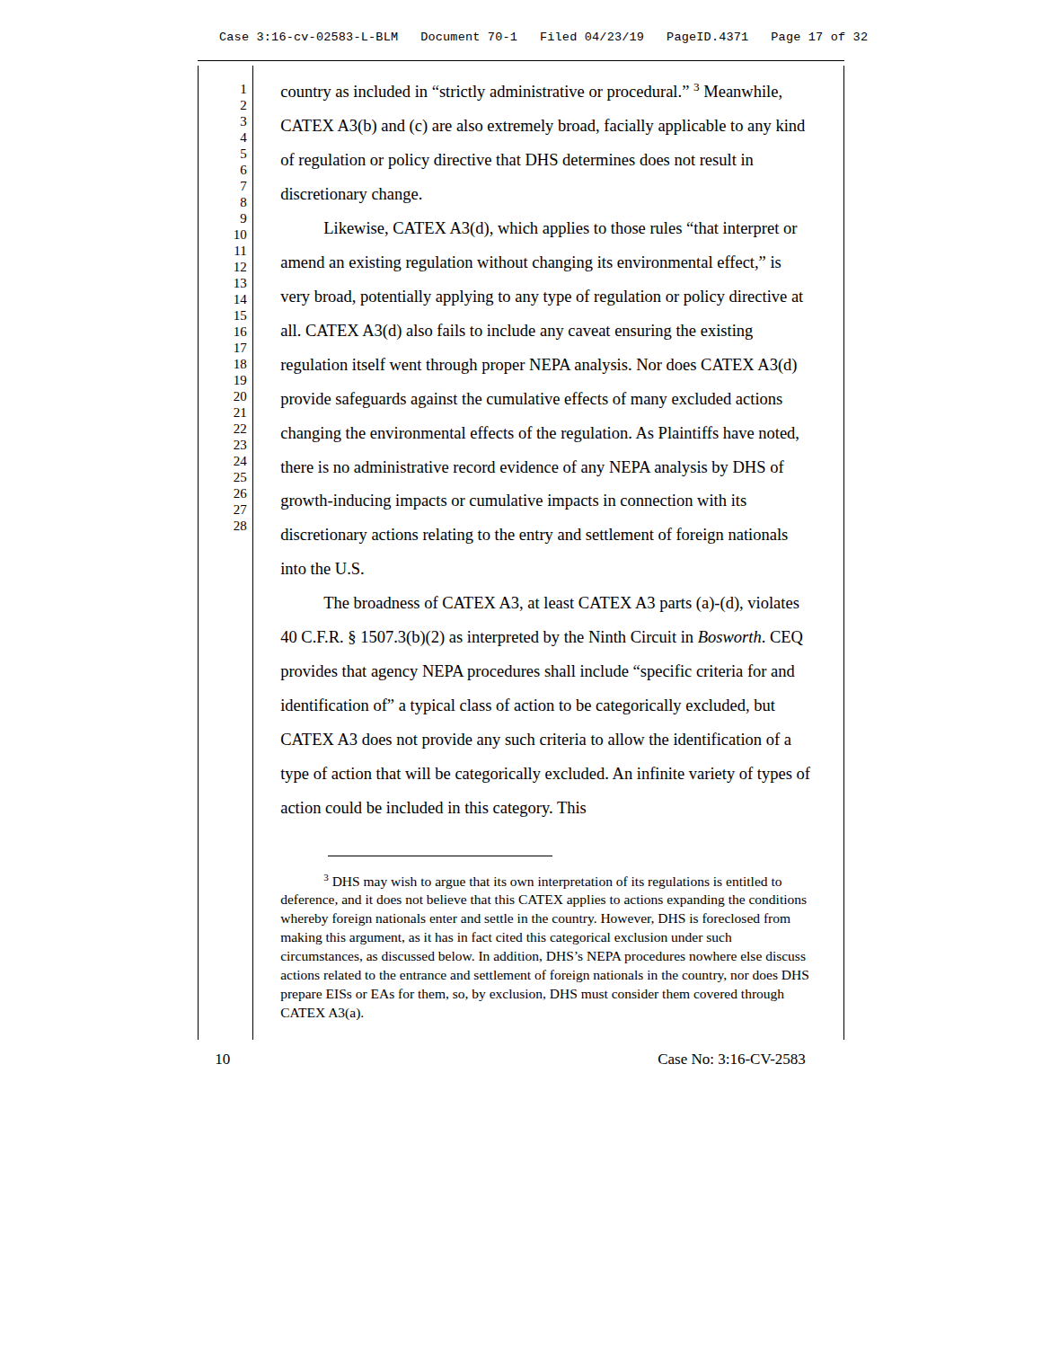Case 3:16-cv-02583-L-BLM Document 70-1 Filed 04/23/19 PageID.4371 Page 17 of 32
1
2
3
4
5
6
7
8
9
10
11
12
13
14
15
16
17
18
19
20
21
22
23
24
25
26
27
28
country as included in “strictly administrative or procedural.” 3 Meanwhile, CATEX A3(b) and (c) are also extremely broad, facially applicable to any kind of regulation or policy directive that DHS determines does not result in discretionary change.
Likewise, CATEX A3(d), which applies to those rules “that interpret or amend an existing regulation without changing its environmental effect,” is very broad, potentially applying to any type of regulation or policy directive at all. CATEX A3(d) also fails to include any caveat ensuring the existing regulation itself went through proper NEPA analysis. Nor does CATEX A3(d) provide safeguards against the cumulative effects of many excluded actions changing the environmental effects of the regulation. As Plaintiffs have noted, there is no administrative record evidence of any NEPA analysis by DHS of growth-inducing impacts or cumulative impacts in connection with its discretionary actions relating to the entry and settlement of foreign nationals into the U.S.
The broadness of CATEX A3, at least CATEX A3 parts (a)-(d), violates 40 C.F.R. § 1507.3(b)(2) as interpreted by the Ninth Circuit in Bosworth. CEQ provides that agency NEPA procedures shall include “specific criteria for and identification of” a typical class of action to be categorically excluded, but CATEX A3 does not provide any such criteria to allow the identification of a type of action that will be categorically excluded. An infinite variety of types of action could be included in this category. This
3 DHS may wish to argue that its own interpretation of its regulations is entitled to deference, and it does not believe that this CATEX applies to actions expanding the conditions whereby foreign nationals enter and settle in the country. However, DHS is foreclosed from making this argument, as it has in fact cited this categorical exclusion under such circumstances, as discussed below. In addition, DHS’s NEPA procedures nowhere else discuss actions related to the entrance and settlement of foreign nationals in the country, nor does DHS prepare EISs or EAs for them, so, by exclusion, DHS must consider them covered through CATEX A3(a).
10
Case No: 3:16-CV-2583